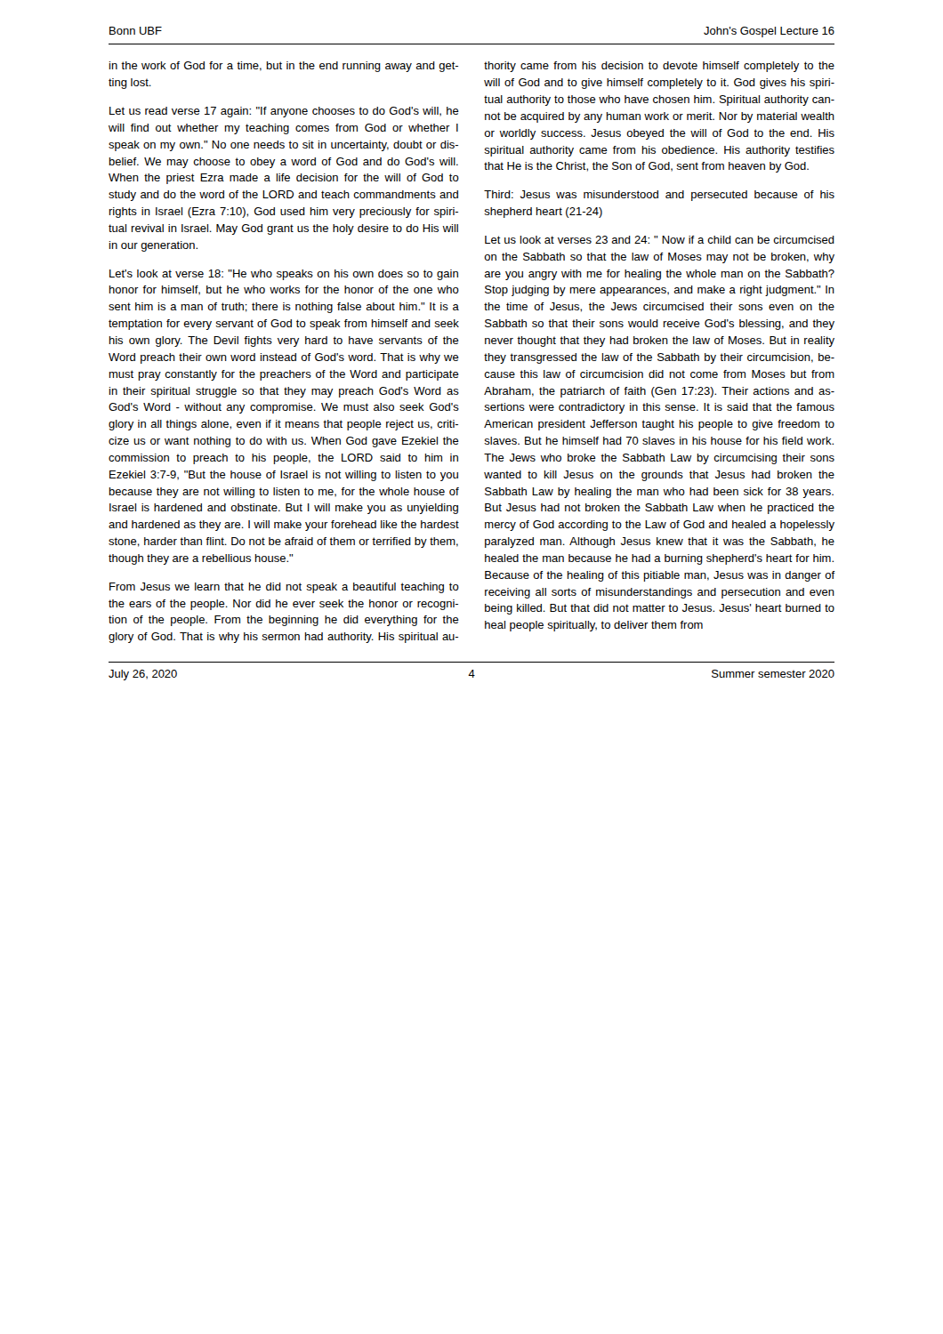Bonn UBF
John's Gospel Lecture 16
in the work of God for a time, but in the end running away and getting lost.
Let us read verse 17 again: "If anyone chooses to do God's will, he will find out whether my teaching comes from God or whether I speak on my own." No one needs to sit in uncertainty, doubt or disbelief. We may choose to obey a word of God and do God's will. When the priest Ezra made a life decision for the will of God to study and do the word of the LORD and teach commandments and rights in Israel (Ezra 7:10), God used him very preciously for spiritual revival in Israel. May God grant us the holy desire to do His will in our generation.
Let's look at verse 18: "He who speaks on his own does so to gain honor for himself, but he who works for the honor of the one who sent him is a man of truth; there is nothing false about him." It is a temptation for every servant of God to speak from himself and seek his own glory. The Devil fights very hard to have servants of the Word preach their own word instead of God's word. That is why we must pray constantly for the preachers of the Word and participate in their spiritual struggle so that they may preach God's Word as God's Word - without any compromise. We must also seek God's glory in all things alone, even if it means that people reject us, criticize us or want nothing to do with us. When God gave Ezekiel the commission to preach to his people, the LORD said to him in Ezekiel 3:7-9, "But the house of Israel is not willing to listen to you because they are not willing to listen to me, for the whole house of Israel is hardened and obstinate. But I will make you as unyielding and hardened as they are. I will make your forehead like the hardest stone, harder than flint. Do not be afraid of them or terrified by them, though they are a rebellious house."
From Jesus we learn that he did not speak a beautiful teaching to the ears of the people. Nor did he ever seek the honor or recognition of the people. From the beginning he did everything for the glory of God. That is why his sermon had authority. His spiritual authority came from his decision to devote himself completely to the will of God and to give himself completely to it. God gives his spiritual authority to those who have chosen him. Spiritual authority cannot be acquired by any human work or merit. Nor by material wealth or worldly success. Jesus obeyed the will of God to the end. His spiritual authority came from his obedience. His authority testifies that He is the Christ, the Son of God, sent from heaven by God.
Third: Jesus was misunderstood and persecuted because of his shepherd heart (21-24)
Let us look at verses 23 and 24: " Now if a child can be circumcised on the Sabbath so that the law of Moses may not be broken, why are you angry with me for healing the whole man on the Sabbath? Stop judging by mere appearances, and make a right judgment." In the time of Jesus, the Jews circumcised their sons even on the Sabbath so that their sons would receive God's blessing, and they never thought that they had broken the law of Moses. But in reality they transgressed the law of the Sabbath by their circumcision, because this law of circumcision did not come from Moses but from Abraham, the patriarch of faith (Gen 17:23). Their actions and assertions were contradictory in this sense. It is said that the famous American president Jefferson taught his people to give freedom to slaves. But he himself had 70 slaves in his house for his field work. The Jews who broke the Sabbath Law by circumcising their sons wanted to kill Jesus on the grounds that Jesus had broken the Sabbath Law by healing the man who had been sick for 38 years. But Jesus had not broken the Sabbath Law when he practiced the mercy of God according to the Law of God and healed a hopelessly paralyzed man. Although Jesus knew that it was the Sabbath, he healed the man because he had a burning shepherd's heart for him. Because of the healing of this pitiable man, Jesus was in danger of receiving all sorts of misunderstandings and persecution and even being killed. But that did not matter to Jesus. Jesus' heart burned to heal people spiritually, to deliver them from
July 26, 2020
4
Summer semester 2020